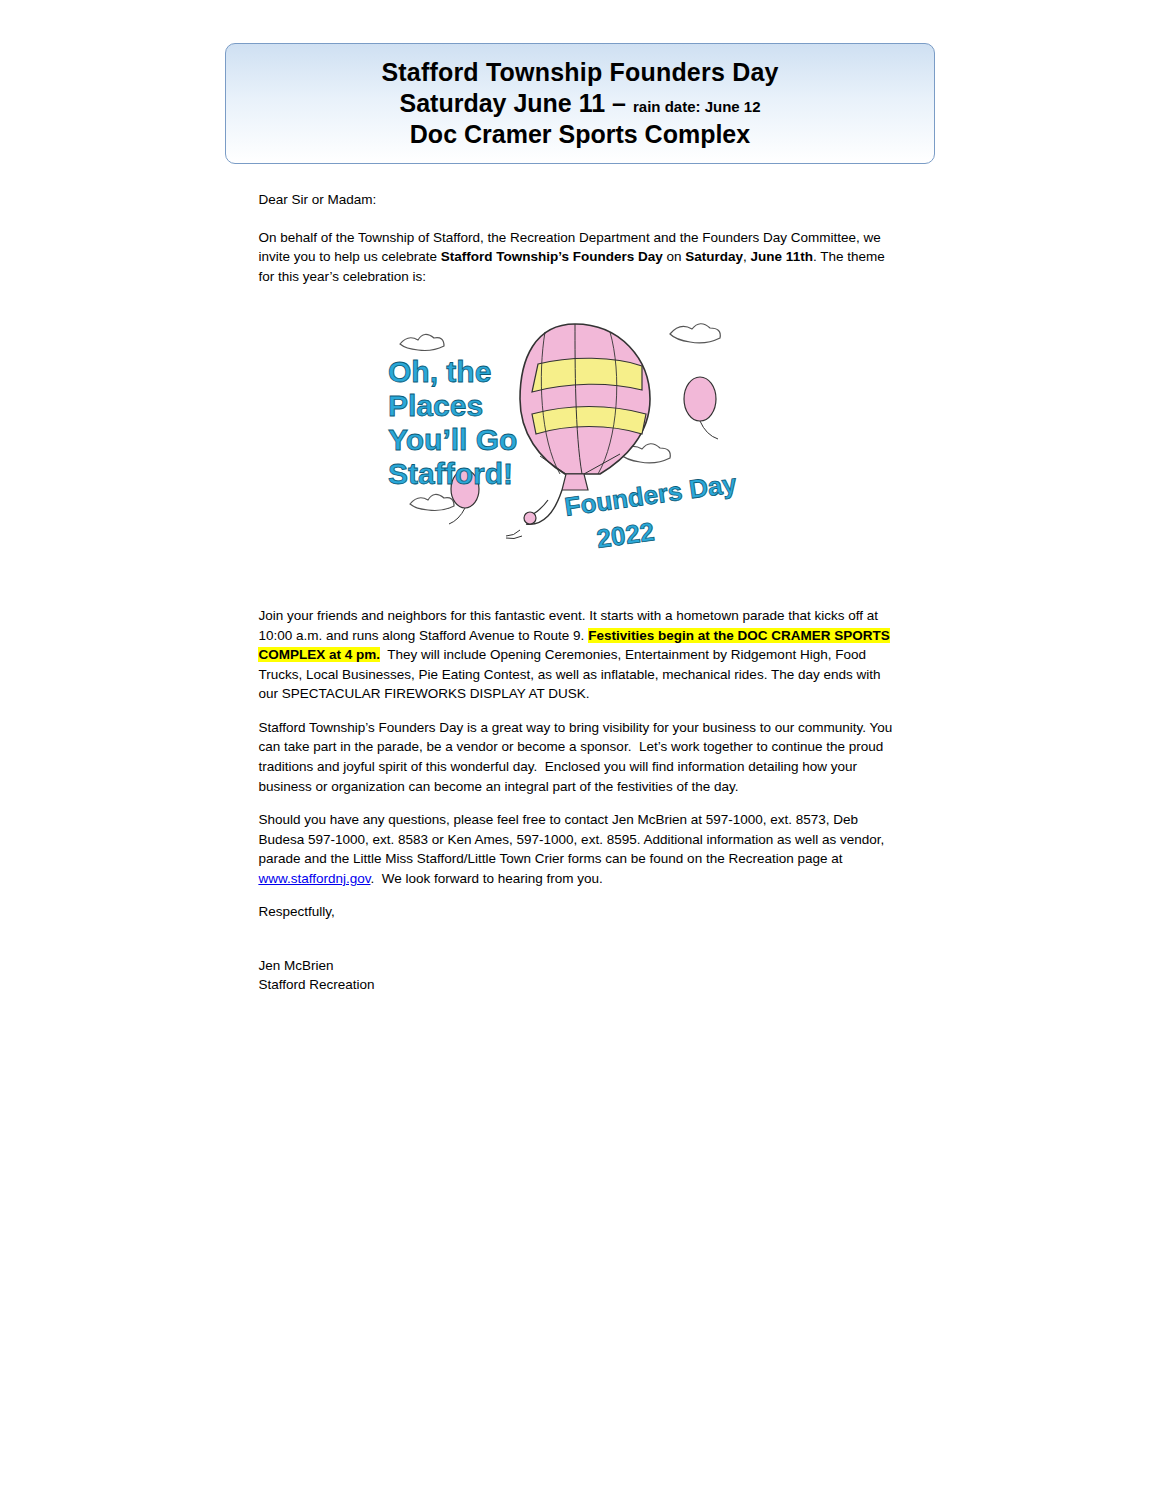Stafford Township Founders Day
Saturday June 11 – rain date: June 12
Doc Cramer Sports Complex
Dear Sir or Madam:
On behalf of the Township of Stafford, the Recreation Department and the Founders Day Committee, we invite you to help us celebrate Stafford Township’s Founders Day on Saturday, June 11th. The theme for this year’s celebration is:
Oh, the Places You’ll Go Stafford! Founders Day 2022
Join your friends and neighbors for this fantastic event. It starts with a hometown parade that kicks off at 10:00 a.m. and runs along Stafford Avenue to Route 9. Festivities begin at the DOC CRAMER SPORTS COMPLEX at 4 pm. They will include Opening Ceremonies, Entertainment by Ridgemont High, Food Trucks, Local Businesses, Pie Eating Contest, as well as inflatable, mechanical rides. The day ends with our SPECTACULAR FIREWORKS DISPLAY AT DUSK.
Stafford Township’s Founders Day is a great way to bring visibility for your business to our community. You can take part in the parade, be a vendor or become a sponsor. Let’s work together to continue the proud traditions and joyful spirit of this wonderful day. Enclosed you will find information detailing how your business or organization can become an integral part of the festivities of the day.
Should you have any questions, please feel free to contact Jen McBrien at 597-1000, ext. 8573, Deb Budesa 597-1000, ext. 8583 or Ken Ames, 597-1000, ext. 8595. Additional information as well as vendor, parade and the Little Miss Stafford/Little Town Crier forms can be found on the Recreation page at www.staffordnj.gov. We look forward to hearing from you.
Respectfully,
Jen McBrien
Stafford Recreation